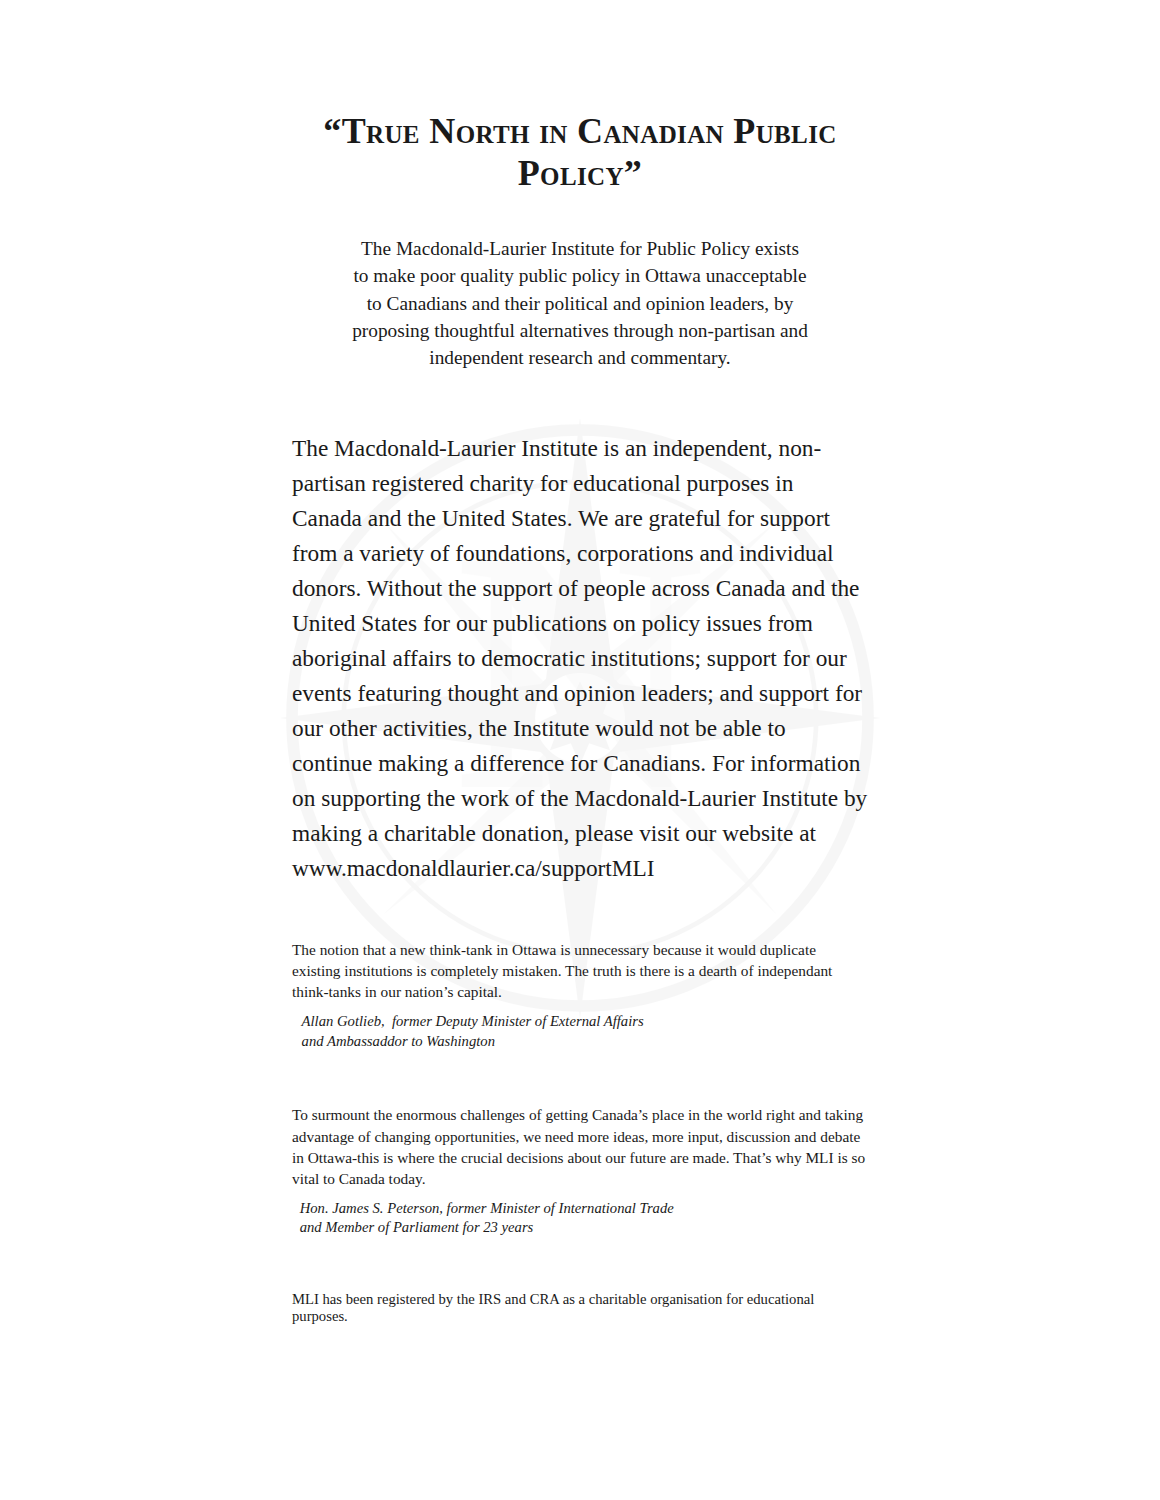N
“True North in Canadian Public Policy”
The Macdonald-Laurier Institute for Public Policy exists
to make poor quality public policy in Ottawa unacceptable
to Canadians and their political and opinion leaders, by
proposing thoughtful alternatives through non-partisan and
independent research and commentary.
The Macdonald-Laurier Institute is an independent, non-partisan registered charity for educational purposes in Canada and the United States. We are grateful for support from a variety of foundations, corporations and individual donors. Without the support of people across Canada and the United States for our publications on policy issues from aboriginal affairs to democratic institutions; support for our events featuring thought and opinion leaders; and support for our other activities, the Institute would not be able to continue making a difference for Canadians. For information on supporting the work of the Macdonald-Laurier Institute by making a charitable donation, please visit our website at www.macdonaldlaurier.ca/supportMLI
The notion that a new think-tank in Ottawa is unnecessary because it would duplicate existing institutions is completely mistaken. The truth is there is a dearth of independant think-tanks in our nation’s capital.
Allan Gotlieb, former Deputy Minister of External Affairs
and Ambassaddor to Washington
To surmount the enormous challenges of getting Canada’s place in the world right and taking advantage of changing opportunities, we need more ideas, more input, discussion and debate in Ottawa-this is where the crucial decisions about our future are made. That’s why MLI is so vital to Canada today.
Hon. James S. Peterson, former Minister of International Trade
and Member of Parliament for 23 years
MLI has been registered by the IRS and CRA as a charitable organisation for educational purposes.